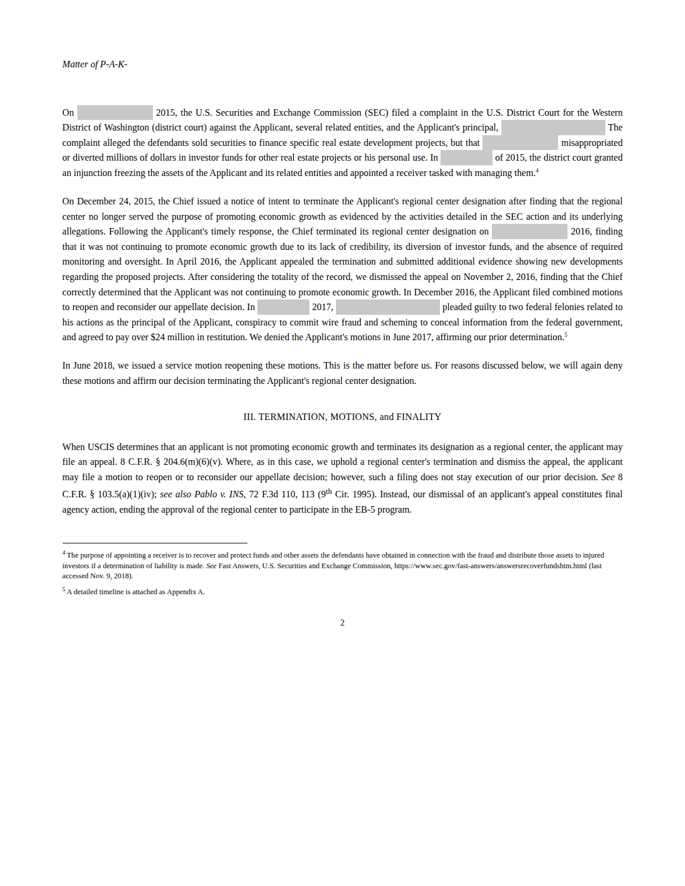Matter of P-A-K-
On 2015, the U.S. Securities and Exchange Commission (SEC) filed a complaint in the U.S. District Court for the Western District of Washington (district court) against the Applicant, several related entities, and the Applicant's principal, The complaint alleged the defendants sold securities to finance specific real estate development projects, but that misappropriated or diverted millions of dollars in investor funds for other real estate projects or his personal use. In of 2015, the district court granted an injunction freezing the assets of the Applicant and its related entities and appointed a receiver tasked with managing them.4
On December 24, 2015, the Chief issued a notice of intent to terminate the Applicant's regional center designation after finding that the regional center no longer served the purpose of promoting economic growth as evidenced by the activities detailed in the SEC action and its underlying allegations. Following the Applicant's timely response, the Chief terminated its regional center designation on 2016, finding that it was not continuing to promote economic growth due to its lack of credibility, its diversion of investor funds, and the absence of required monitoring and oversight. In April 2016, the Applicant appealed the termination and submitted additional evidence showing new developments regarding the proposed projects. After considering the totality of the record, we dismissed the appeal on November 2, 2016, finding that the Chief correctly determined that the Applicant was not continuing to promote economic growth. In December 2016, the Applicant filed combined motions to reopen and reconsider our appellate decision. In 2017, pleaded guilty to two federal felonies related to his actions as the principal of the Applicant, conspiracy to commit wire fraud and scheming to conceal information from the federal government, and agreed to pay over $24 million in restitution. We denied the Applicant's motions in June 2017, affirming our prior determination.5
In June 2018, we issued a service motion reopening these motions. This is the matter before us. For reasons discussed below, we will again deny these motions and affirm our decision terminating the Applicant's regional center designation.
III. TERMINATION, MOTIONS, and FINALITY
When USCIS determines that an applicant is not promoting economic growth and terminates its designation as a regional center, the applicant may file an appeal. 8 C.F.R. § 204.6(m)(6)(v). Where, as in this case, we uphold a regional center's termination and dismiss the appeal, the applicant may file a motion to reopen or to reconsider our appellate decision; however, such a filing does not stay execution of our prior decision. See 8 C.F.R. § 103.5(a)(1)(iv); see also Pablo v. INS, 72 F.3d 110, 113 (9th Cir. 1995). Instead, our dismissal of an applicant's appeal constitutes final agency action, ending the approval of the regional center to participate in the EB-5 program.
4 The purpose of appointing a receiver is to recover and protect funds and other assets the defendants have obtained in connection with the fraud and distribute those assets to injured investors if a determination of liability is made. See Fast Answers, U.S. Securities and Exchange Commission, https://www.sec.gov/fast-answers/answersrecoverfundshtm.html (last accessed Nov. 9, 2018).
5 A detailed timeline is attached as Appendix A.
2